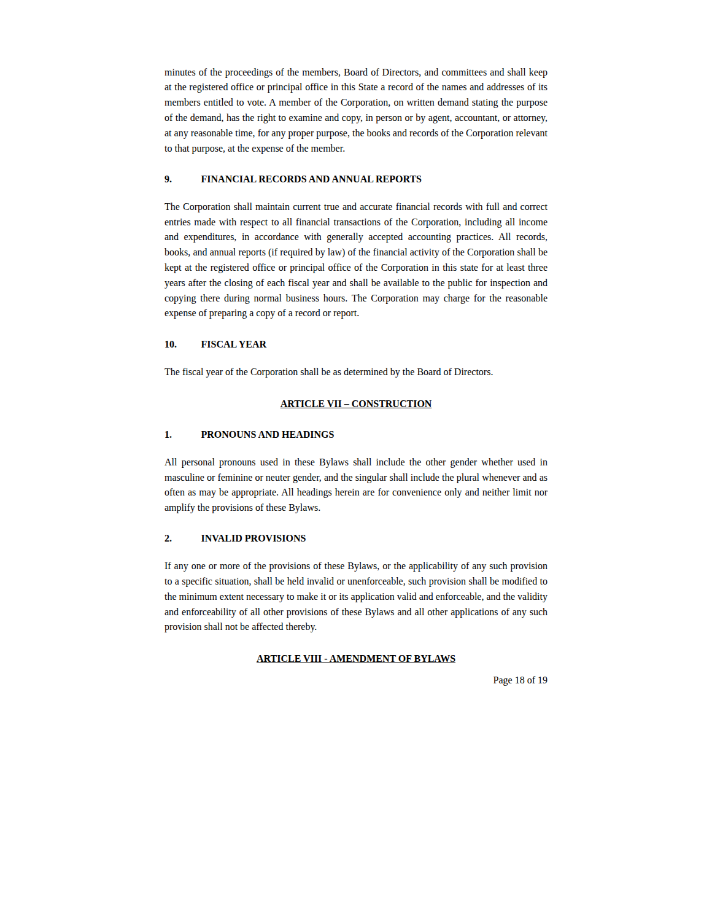minutes of the proceedings of the members, Board of Directors, and committees and shall keep at the registered office or principal office in this State a record of the names and addresses of its members entitled to vote. A member of the Corporation, on written demand stating the purpose of the demand, has the right to examine and copy, in person or by agent, accountant, or attorney, at any reasonable time, for any proper purpose, the books and records of the Corporation relevant to that purpose, at the expense of the member.
9. FINANCIAL RECORDS AND ANNUAL REPORTS
The Corporation shall maintain current true and accurate financial records with full and correct entries made with respect to all financial transactions of the Corporation, including all income and expenditures, in accordance with generally accepted accounting practices. All records, books, and annual reports (if required by law) of the financial activity of the Corporation shall be kept at the registered office or principal office of the Corporation in this state for at least three years after the closing of each fiscal year and shall be available to the public for inspection and copying there during normal business hours. The Corporation may charge for the reasonable expense of preparing a copy of a record or report.
10. FISCAL YEAR
The fiscal year of the Corporation shall be as determined by the Board of Directors.
ARTICLE VII – CONSTRUCTION
1. PRONOUNS AND HEADINGS
All personal pronouns used in these Bylaws shall include the other gender whether used in masculine or feminine or neuter gender, and the singular shall include the plural whenever and as often as may be appropriate. All headings herein are for convenience only and neither limit nor amplify the provisions of these Bylaws.
2. INVALID PROVISIONS
If any one or more of the provisions of these Bylaws, or the applicability of any such provision to a specific situation, shall be held invalid or unenforceable, such provision shall be modified to the minimum extent necessary to make it or its application valid and enforceable, and the validity and enforceability of all other provisions of these Bylaws and all other applications of any such provision shall not be affected thereby.
ARTICLE VIII - AMENDMENT OF BYLAWS
Page 18 of 19